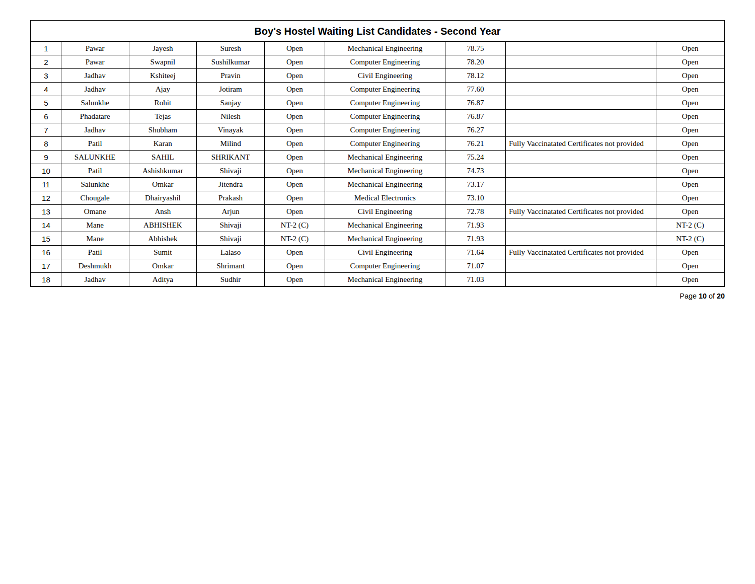Boy's Hostel Waiting List Candidates - Second Year
| 1 | Pawar | Jayesh | Suresh | Open | Mechanical Engineering | 78.75 | | Open |
| 2 | Pawar | Swapnil | Sushilkumar | Open | Computer Engineering | 78.20 | | Open |
| 3 | Jadhav | Kshiteej | Pravin | Open | Civil Engineering | 78.12 | | Open |
| 4 | Jadhav | Ajay | Jotiram | Open | Computer Engineering | 77.60 | | Open |
| 5 | Salunkhe | Rohit | Sanjay | Open | Computer Engineering | 76.87 | | Open |
| 6 | Phadatare | Tejas | Nilesh | Open | Computer Engineering | 76.87 | | Open |
| 7 | Jadhav | Shubham | Vinayak | Open | Computer Engineering | 76.27 | | Open |
| 8 | Patil | Karan | Milind | Open | Computer Engineering | 76.21 | Fully Vaccinatated Certificates not provided | Open |
| 9 | SALUNKHE | SAHIL | SHRIKANT | Open | Mechanical Engineering | 75.24 | | Open |
| 10 | Patil | Ashishkumar | Shivaji | Open | Mechanical Engineering | 74.73 | | Open |
| 11 | Salunkhe | Omkar | Jitendra | Open | Mechanical Engineering | 73.17 | | Open |
| 12 | Chougale | Dhairyashil | Prakash | Open | Medical Electronics | 73.10 | | Open |
| 13 | Omane | Ansh | Arjun | Open | Civil Engineering | 72.78 | Fully Vaccinatated Certificates not provided | Open |
| 14 | Mane | ABHISHEK | Shivaji | NT-2 (C) | Mechanical Engineering | 71.93 | | NT-2 (C) |
| 15 | Mane | Abhishek | Shivaji | NT-2 (C) | Mechanical Engineering | 71.93 | | NT-2 (C) |
| 16 | Patil | Sumit | Lalaso | Open | Civil Engineering | 71.64 | Fully Vaccinatated Certificates not provided | Open |
| 17 | Deshmukh | Omkar | Shrimant | Open | Computer Engineering | 71.07 | | Open |
| 18 | Jadhav | Aditya | Sudhir | Open | Mechanical Engineering | 71.03 | | Open |
Page 10 of 20